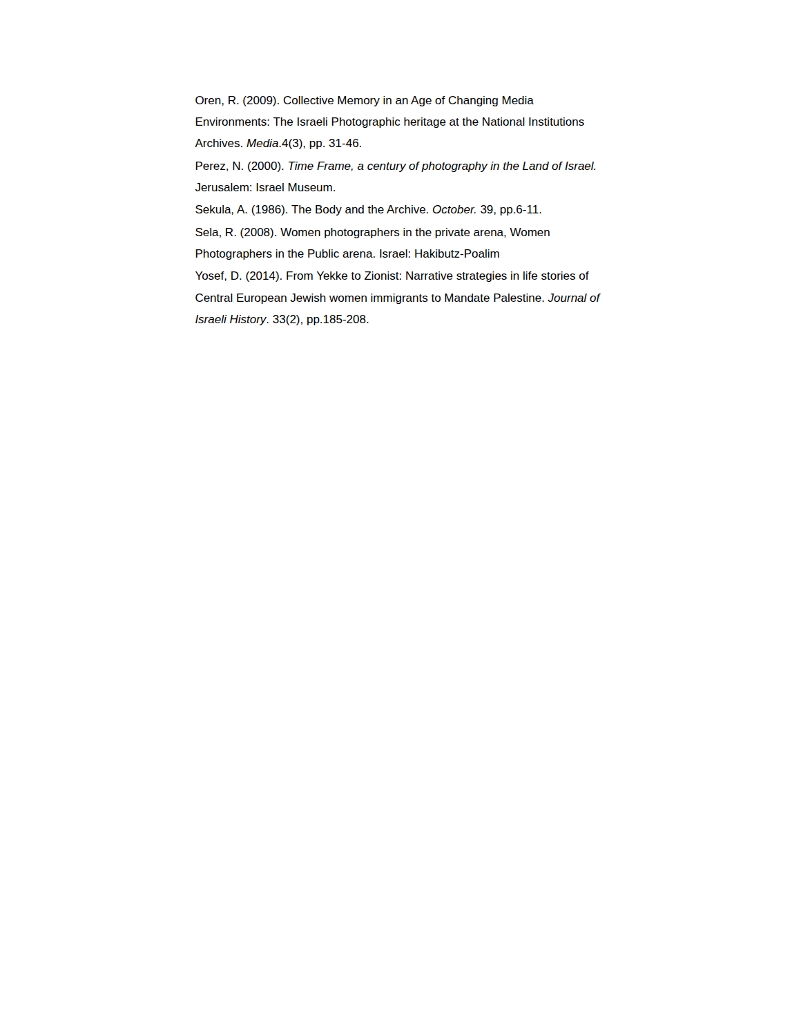Oren, R. (2009). Collective Memory in an Age of Changing Media Environments: The Israeli Photographic heritage at the National Institutions Archives. Media.4(3), pp. 31-46.
Perez, N. (2000). Time Frame, a century of photography in the Land of Israel. Jerusalem: Israel Museum.
Sekula, A. (1986). The Body and the Archive. October. 39, pp.6-11.
Sela, R. (2008). Women photographers in the private arena, Women Photographers in the Public arena. Israel: Hakibutz-Poalim
Yosef, D. (2014). From Yekke to Zionist: Narrative strategies in life stories of Central European Jewish women immigrants to Mandate Palestine. Journal of Israeli History. 33(2), pp.185-208.